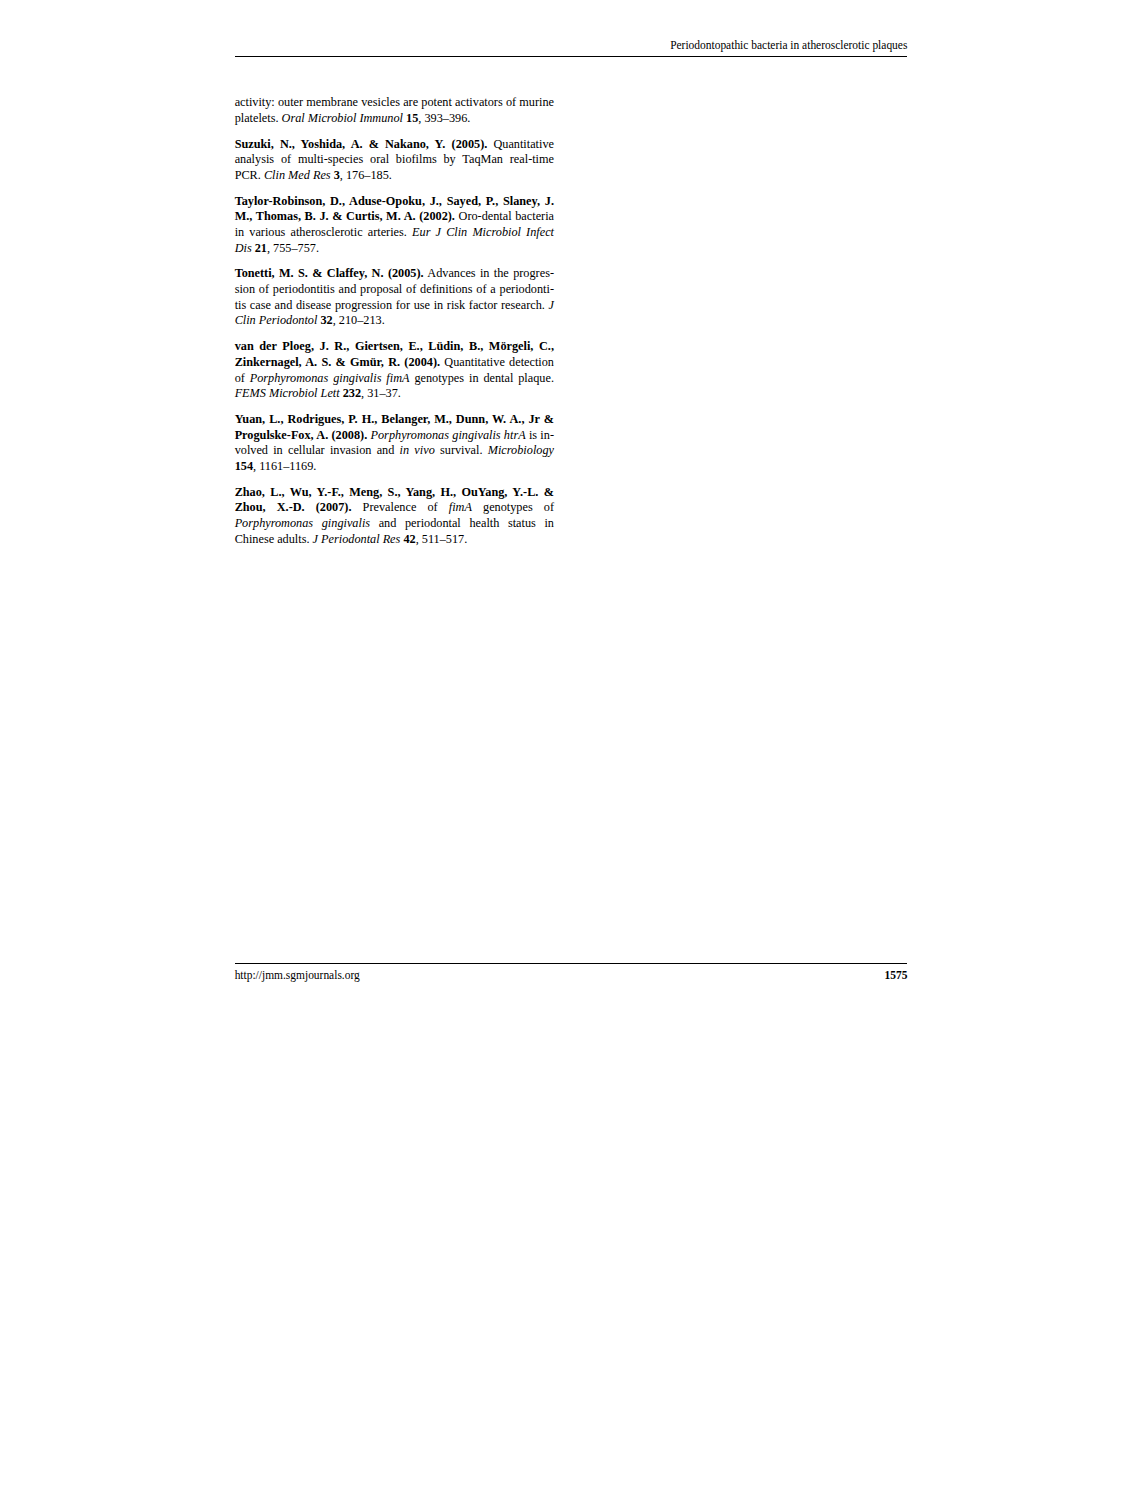Periodontopathic bacteria in atherosclerotic plaques
activity: outer membrane vesicles are potent activators of murine platelets. Oral Microbiol Immunol 15, 393–396.
Suzuki, N., Yoshida, A. & Nakano, Y. (2005). Quantitative analysis of multi-species oral biofilms by TaqMan real-time PCR. Clin Med Res 3, 176–185.
Taylor-Robinson, D., Aduse-Opoku, J., Sayed, P., Slaney, J. M., Thomas, B. J. & Curtis, M. A. (2002). Oro-dental bacteria in various atherosclerotic arteries. Eur J Clin Microbiol Infect Dis 21, 755–757.
Tonetti, M. S. & Claffey, N. (2005). Advances in the progression of periodontitis and proposal of definitions of a periodontitis case and disease progression for use in risk factor research. J Clin Periodontol 32, 210–213.
van der Ploeg, J. R., Giertsen, E., Lüdin, B., Mörgeli, C., Zinkernagel, A. S. & Gmür, R. (2004). Quantitative detection of Porphyromonas gingivalis fimA genotypes in dental plaque. FEMS Microbiol Lett 232, 31–37.
Yuan, L., Rodrigues, P. H., Belanger, M., Dunn, W. A., Jr & Progulske-Fox, A. (2008). Porphyromonas gingivalis htrA is involved in cellular invasion and in vivo survival. Microbiology 154, 1161–1169.
Zhao, L., Wu, Y.-F., Meng, S., Yang, H., OuYang, Y.-L. & Zhou, X.-D. (2007). Prevalence of fimA genotypes of Porphyromonas gingivalis and periodontal health status in Chinese adults. J Periodontal Res 42, 511–517.
http://jmm.sgmjournals.org 1575